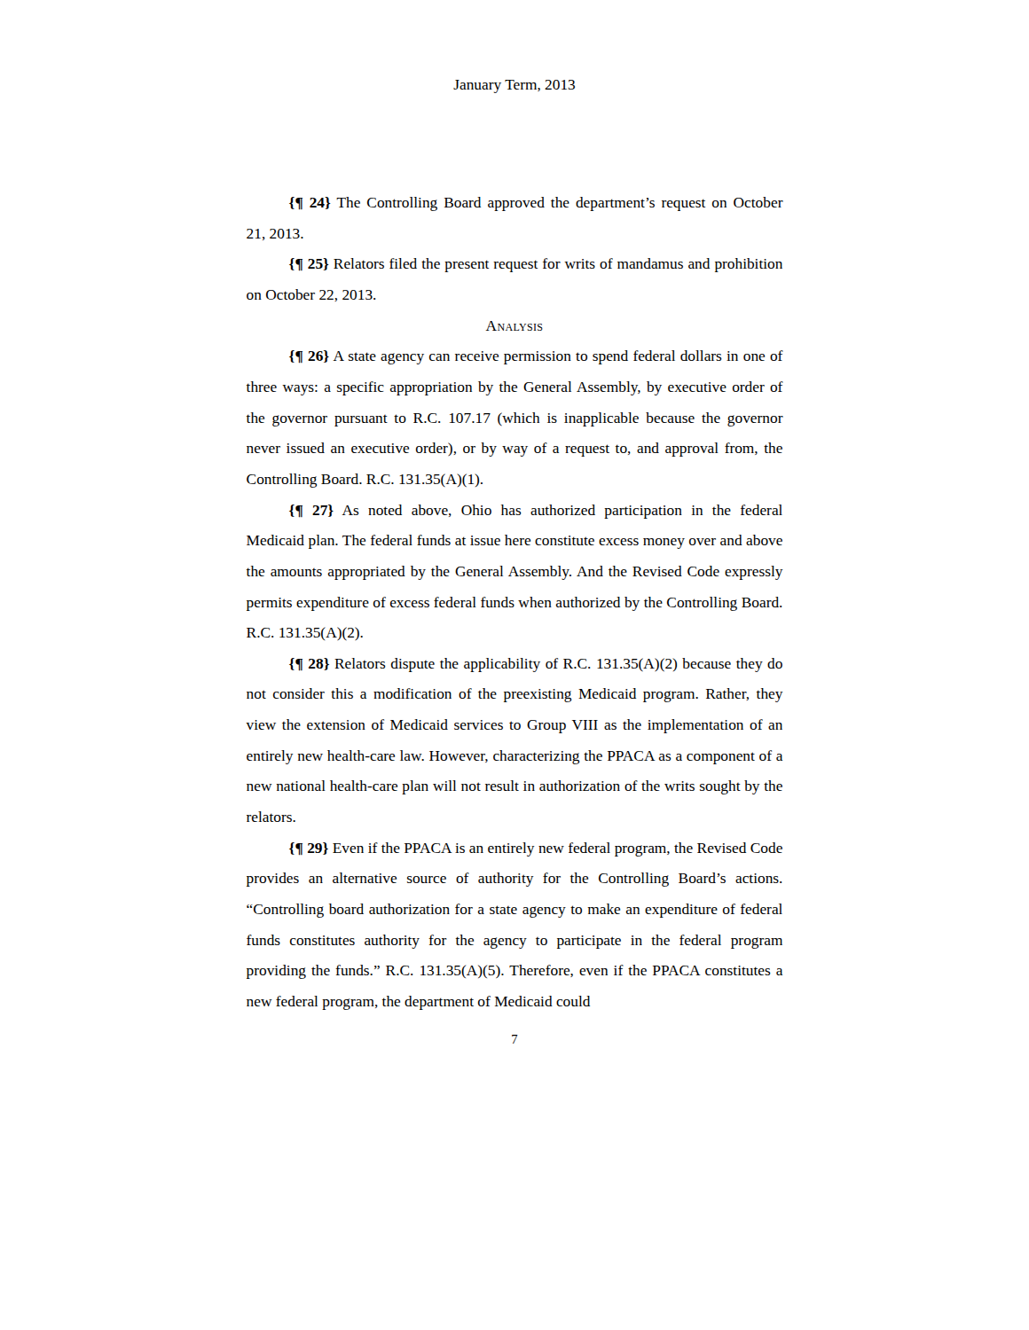January Term, 2013
{¶ 24} The Controlling Board approved the department’s request on October 21, 2013.
{¶ 25} Relators filed the present request for writs of mandamus and prohibition on October 22, 2013.
Analysis
{¶ 26} A state agency can receive permission to spend federal dollars in one of three ways: a specific appropriation by the General Assembly, by executive order of the governor pursuant to R.C. 107.17 (which is inapplicable because the governor never issued an executive order), or by way of a request to, and approval from, the Controlling Board. R.C. 131.35(A)(1).
{¶ 27} As noted above, Ohio has authorized participation in the federal Medicaid plan. The federal funds at issue here constitute excess money over and above the amounts appropriated by the General Assembly. And the Revised Code expressly permits expenditure of excess federal funds when authorized by the Controlling Board. R.C. 131.35(A)(2).
{¶ 28} Relators dispute the applicability of R.C. 131.35(A)(2) because they do not consider this a modification of the preexisting Medicaid program. Rather, they view the extension of Medicaid services to Group VIII as the implementation of an entirely new health-care law. However, characterizing the PPACA as a component of a new national health-care plan will not result in authorization of the writs sought by the relators.
{¶ 29} Even if the PPACA is an entirely new federal program, the Revised Code provides an alternative source of authority for the Controlling Board’s actions. “Controlling board authorization for a state agency to make an expenditure of federal funds constitutes authority for the agency to participate in the federal program providing the funds.” R.C. 131.35(A)(5). Therefore, even if the PPACA constitutes a new federal program, the department of Medicaid could
7